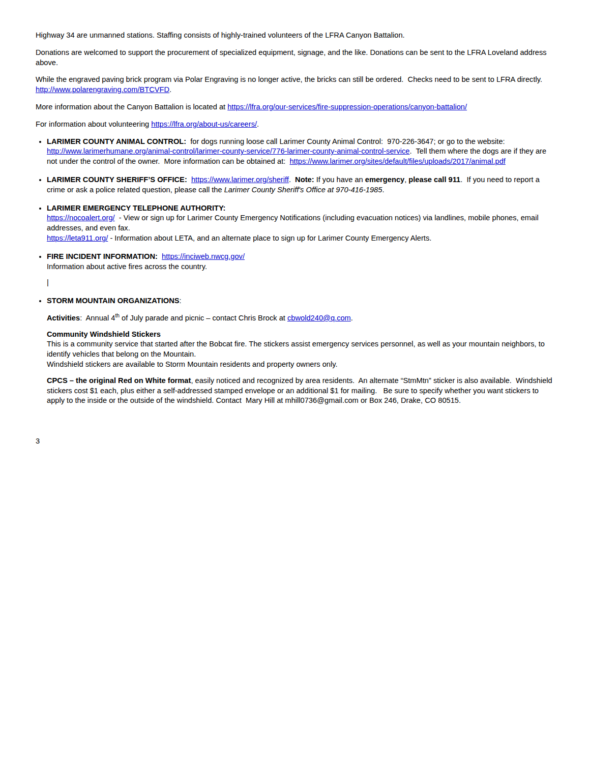Highway 34 are unmanned stations. Staffing consists of highly-trained volunteers of the LFRA Canyon Battalion.
Donations are welcomed to support the procurement of specialized equipment, signage, and the like. Donations can be sent to the LFRA Loveland address above.
While the engraved paving brick program via Polar Engraving is no longer active, the bricks can still be ordered. Checks need to be sent to LFRA directly. http://www.polarengraving.com/BTCVFD.
More information about the Canyon Battalion is located at https://lfra.org/our-services/fire-suppression-operations/canyon-battalion/
For information about volunteering https://lfra.org/about-us/careers/.
LARIMER COUNTY ANIMAL CONTROL: for dogs running loose call Larimer County Animal Control: 970-226-3647; or go to the website: http://www.larimerhumane.org/animal-control/larimer-county-service/776-larimer-county-animal-control-service. Tell them where the dogs are if they are not under the control of the owner. More information can be obtained at: https://www.larimer.org/sites/default/files/uploads/2017/animal.pdf
LARIMER COUNTY SHERIFF’S OFFICE: https://www.larimer.org/sheriff. Note: If you have an emergency, please call 911. If you need to report a crime or ask a police related question, please call the Larimer County Sheriff's Office at 970-416-1985.
LARIMER EMERGENCY TELEPHONE AUTHORITY:
https://nocoalert.org/ - View or sign up for Larimer County Emergency Notifications (including evacuation notices) via landlines, mobile phones, email addresses, and even fax.
https://leta911.org/ - Information about LETA, and an alternate place to sign up for Larimer County Emergency Alerts.
FIRE INCIDENT INFORMATION: https://inciweb.nwcg.gov/
Information about active fires across the country.
|
STORM MOUNTAIN ORGANIZATIONS:
Activities: Annual 4th of July parade and picnic – contact Chris Brock at cbwold240@q.com.
Community Windshield Stickers
This is a community service that started after the Bobcat fire. The stickers assist emergency services personnel, as well as your mountain neighbors, to identify vehicles that belong on the Mountain.
Windshield stickers are available to Storm Mountain residents and property owners only.
CPCS – the original Red on White format, easily noticed and recognized by area residents. An alternate “StmMtn” sticker is also available. Windshield stickers cost $1 each, plus either a self-addressed stamped envelope or an additional $1 for mailing. Be sure to specify whether you want stickers to apply to the inside or the outside of the windshield. Contact Mary Hill at mhill0736@gmail.com or Box 246, Drake, CO 80515.
3